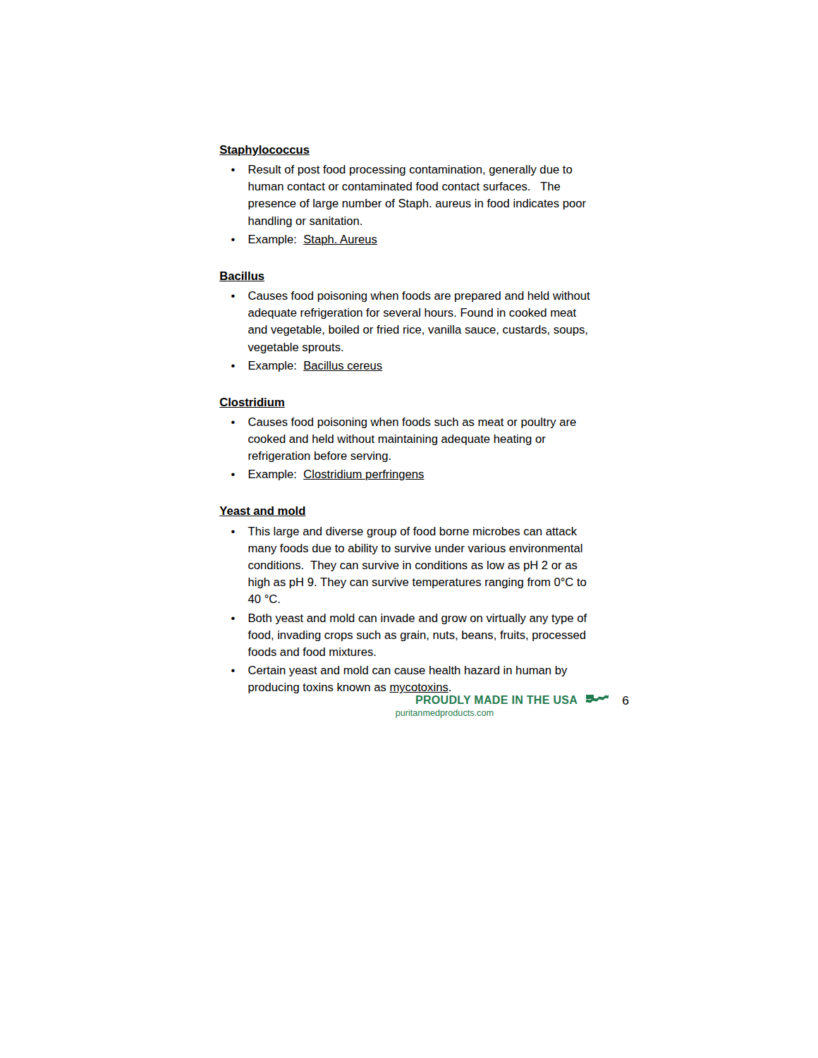Staphylococcus
Result of post food processing contamination, generally due to human contact or contaminated food contact surfaces. The presence of large number of Staph. aureus in food indicates poor handling or sanitation.
Example: Staph. Aureus
Bacillus
Causes food poisoning when foods are prepared and held without adequate refrigeration for several hours. Found in cooked meat and vegetable, boiled or fried rice, vanilla sauce, custards, soups, vegetable sprouts.
Example: Bacillus cereus
Clostridium
Causes food poisoning when foods such as meat or poultry are cooked and held without maintaining adequate heating or refrigeration before serving.
Example: Clostridium perfringens
Yeast and mold
This large and diverse group of food borne microbes can attack many foods due to ability to survive under various environmental conditions. They can survive in conditions as low as pH 2 or as high as pH 9. They can survive temperatures ranging from 0°C to 40 °C.
Both yeast and mold can invade and grow on virtually any type of food, invading crops such as grain, nuts, beans, fruits, processed foods and food mixtures.
Certain yeast and mold can cause health hazard in human by producing toxins known as mycotoxins.
PROUDLY MADE IN THE USA 6
puritanmedproducts.com